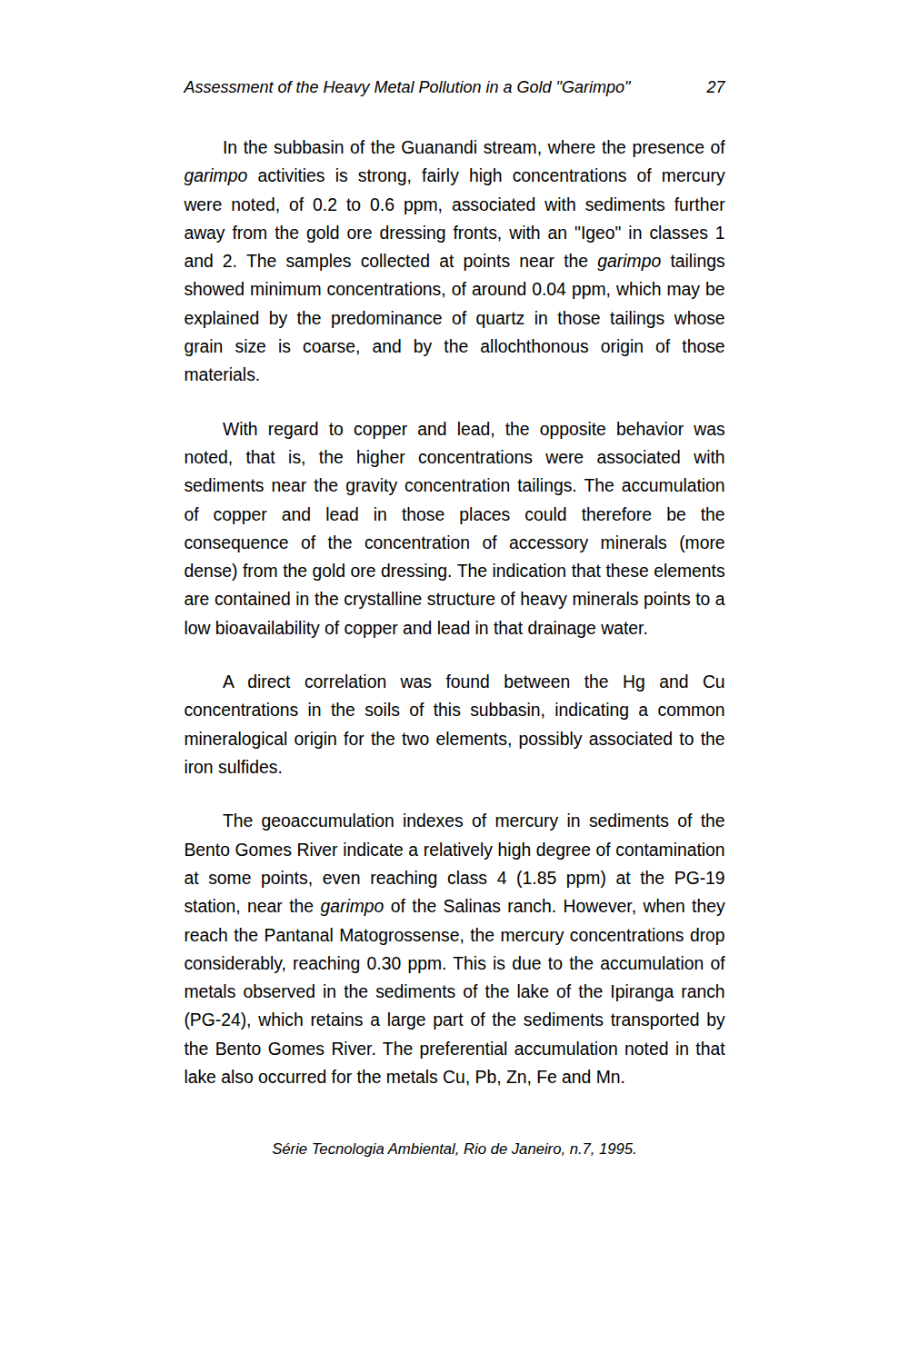Assessment of the Heavy Metal Pollution in a Gold "Garimpo"27
In the subbasin of the Guanandi stream, where the presence of garimpo activities is strong, fairly high concentrations of mercury were noted, of 0.2 to 0.6 ppm, associated with sediments further away from the gold ore dressing fronts, with an "Igeo" in classes 1 and 2. The samples collected at points near the garimpo tailings showed minimum concentrations, of around 0.04 ppm, which may be explained by the predominance of quartz in those tailings whose grain size is coarse, and by the allochthonous origin of those materials.
With regard to copper and lead, the opposite behavior was noted, that is, the higher concentrations were associated with sediments near the gravity concentration tailings. The accumulation of copper and lead in those places could therefore be the consequence of the concentration of accessory minerals (more dense) from the gold ore dressing. The indication that these elements are contained in the crystalline structure of heavy minerals points to a low bioavailability of copper and lead in that drainage water.
A direct correlation was found between the Hg and Cu concentrations in the soils of this subbasin, indicating a common mineralogical origin for the two elements, possibly associated to the iron sulfides.
The geoaccumulation indexes of mercury in sediments of the Bento Gomes River indicate a relatively high degree of contamination at some points, even reaching class 4 (1.85 ppm) at the PG-19 station, near the garimpo of the Salinas ranch. However, when they reach the Pantanal Matogrossense, the mercury concentrations drop considerably, reaching 0.30 ppm. This is due to the accumulation of metals observed in the sediments of the lake of the Ipiranga ranch (PG-24), which retains a large part of the sediments transported by the Bento Gomes River. The preferential accumulation noted in that lake also occurred for the metals Cu, Pb, Zn, Fe and Mn.
Série Tecnologia Ambiental, Rio de Janeiro, n.7, 1995.